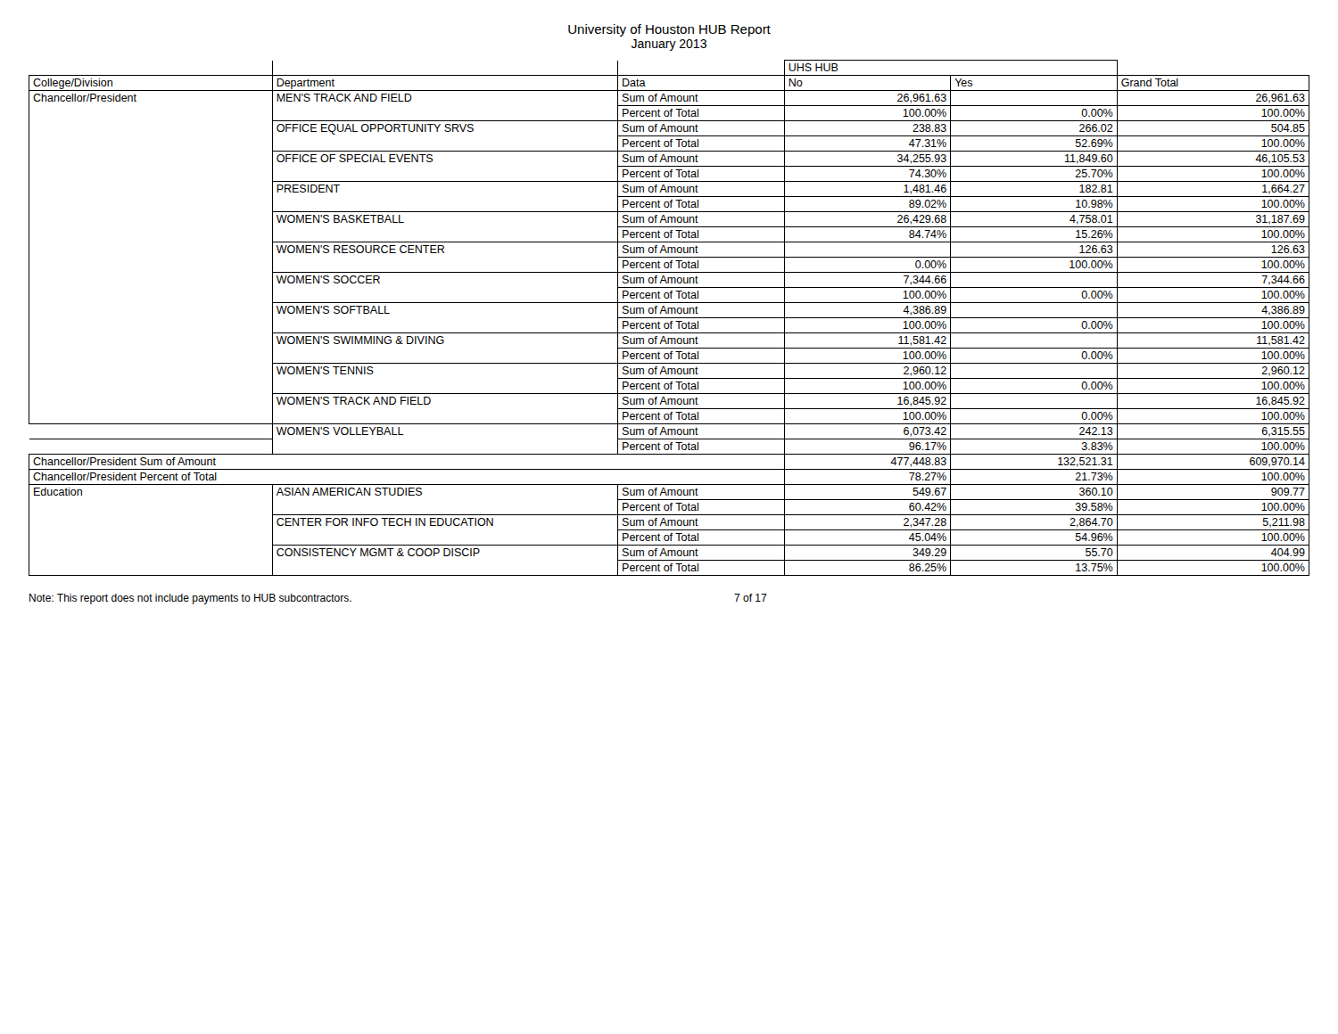University of Houston HUB Report
January 2013
| | | | UHS HUB | |
| --- | --- | --- | --- | --- |
| College/Division | Department | Data | No | Yes | Grand Total |
| Chancellor/President | MEN'S TRACK AND FIELD | Sum of Amount | 26,961.63 | | 26,961.63 |
| Percent of Total | 100.00% | 0.00% | 100.00% |
| OFFICE EQUAL OPPORTUNITY SRVS | Sum of Amount | 238.83 | 266.02 | 504.85 |
| Percent of Total | 47.31% | 52.69% | 100.00% |
| OFFICE OF SPECIAL EVENTS | Sum of Amount | 34,255.93 | 11,849.60 | 46,105.53 |
| Percent of Total | 74.30% | 25.70% | 100.00% |
| PRESIDENT | Sum of Amount | 1,481.46 | 182.81 | 1,664.27 |
| Percent of Total | 89.02% | 10.98% | 100.00% |
| WOMEN'S BASKETBALL | Sum of Amount | 26,429.68 | 4,758.01 | 31,187.69 |
| Percent of Total | 84.74% | 15.26% | 100.00% |
| WOMEN'S RESOURCE CENTER | Sum of Amount | | 126.63 | 126.63 |
| Percent of Total | 0.00% | 100.00% | 100.00% |
| WOMEN'S SOCCER | Sum of Amount | 7,344.66 | | 7,344.66 |
| Percent of Total | 100.00% | 0.00% | 100.00% |
| WOMEN'S SOFTBALL | Sum of Amount | 4,386.89 | | 4,386.89 |
| Percent of Total | 100.00% | 0.00% | 100.00% |
| WOMEN'S SWIMMING & DIVING | Sum of Amount | 11,581.42 | | 11,581.42 |
| Percent of Total | 100.00% | 0.00% | 100.00% |
| WOMEN'S TENNIS | Sum of Amount | 2,960.12 | | 2,960.12 |
| Percent of Total | 100.00% | 0.00% | 100.00% |
| WOMEN'S TRACK AND FIELD | Sum of Amount | 16,845.92 | | 16,845.92 |
| Percent of Total | 100.00% | 0.00% | 100.00% |
| | WOMEN'S VOLLEYBALL | Sum of Amount | 6,073.42 | 242.13 | 6,315.55 |
| | Percent of Total | 96.17% | 3.83% | 100.00% |
| Chancellor/President Sum of Amount | 477,448.83 | 132,521.31 | 609,970.14 |
| Chancellor/President Percent of Total | 78.27% | 21.73% | 100.00% |
| Education | ASIAN AMERICAN STUDIES | Sum of Amount | 549.67 | 360.10 | 909.77 |
| Percent of Total | 60.42% | 39.58% | 100.00% |
| CENTER FOR INFO TECH IN EDUCATION | Sum of Amount | 2,347.28 | 2,864.70 | 5,211.98 |
| Percent of Total | 45.04% | 54.96% | 100.00% |
| CONSISTENCY MGMT & COOP DISCIP | Sum of Amount | 349.29 | 55.70 | 404.99 |
| Percent of Total | 86.25% | 13.75% | 100.00% |
Note: This report does not include payments to HUB subcontractors.
7 of 17